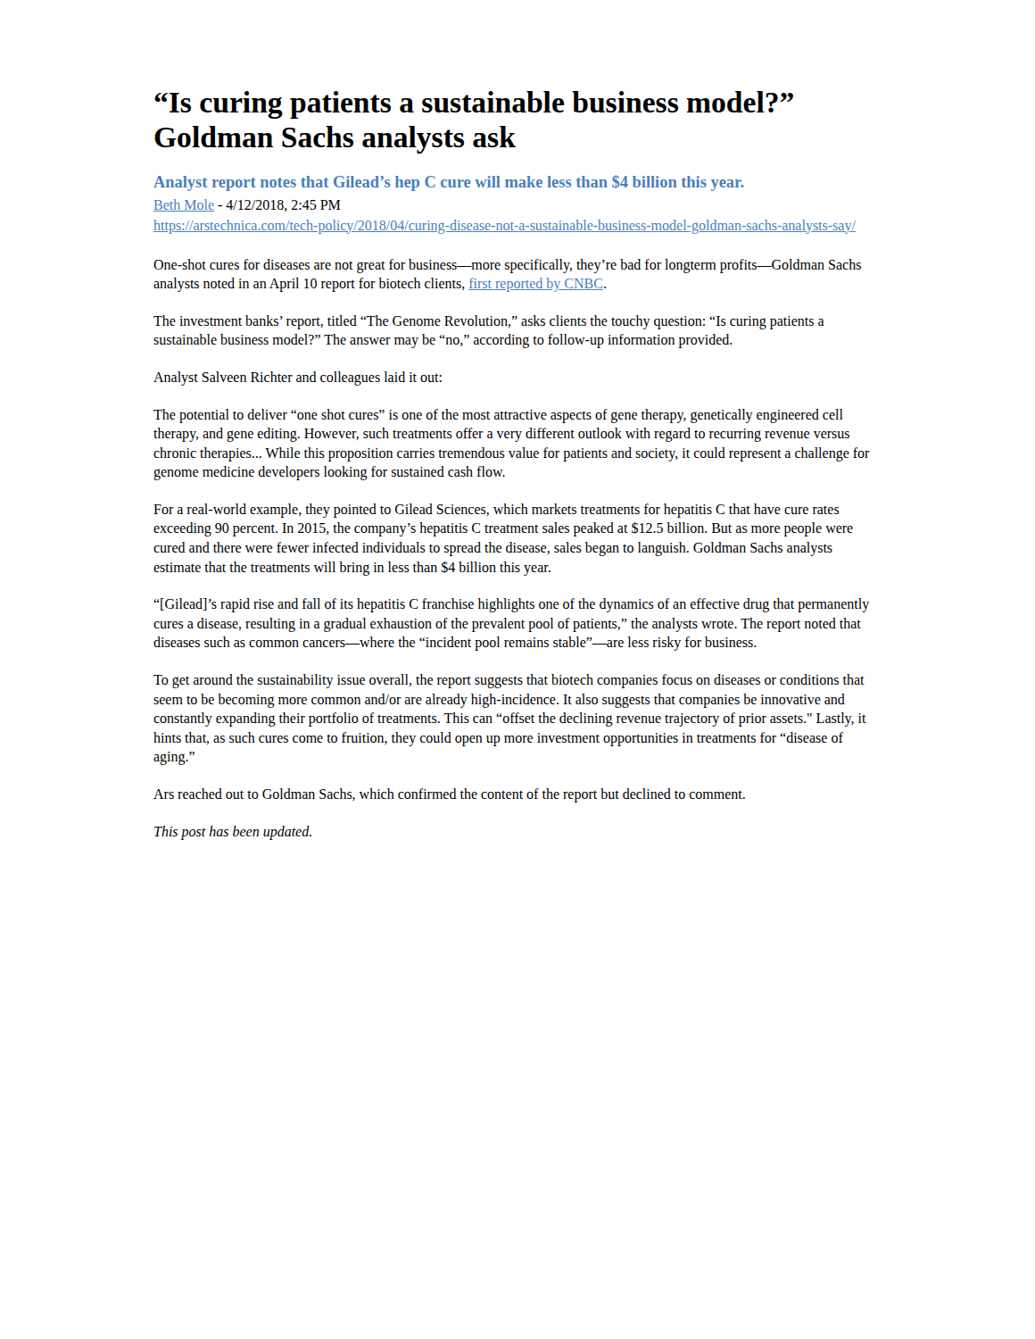“Is curing patients a sustainable business model?” Goldman Sachs analysts ask
Analyst report notes that Gilead’s hep C cure will make less than $4 billion this year.
Beth Mole - 4/12/2018, 2:45 PM
https://arstechnica.com/tech-policy/2018/04/curing-disease-not-a-sustainable-business-model-goldman-sachs-analysts-say/
One-shot cures for diseases are not great for business—more specifically, they’re bad for longterm profits—Goldman Sachs analysts noted in an April 10 report for biotech clients, first reported by CNBC.
The investment banks’ report, titled “The Genome Revolution,” asks clients the touchy question: “Is curing patients a sustainable business model?” The answer may be “no,” according to follow-up information provided.
Analyst Salveen Richter and colleagues laid it out:
The potential to deliver “one shot cures” is one of the most attractive aspects of gene therapy, genetically engineered cell therapy, and gene editing. However, such treatments offer a very different outlook with regard to recurring revenue versus chronic therapies... While this proposition carries tremendous value for patients and society, it could represent a challenge for genome medicine developers looking for sustained cash flow.
For a real-world example, they pointed to Gilead Sciences, which markets treatments for hepatitis C that have cure rates exceeding 90 percent. In 2015, the company’s hepatitis C treatment sales peaked at $12.5 billion. But as more people were cured and there were fewer infected individuals to spread the disease, sales began to languish. Goldman Sachs analysts estimate that the treatments will bring in less than $4 billion this year.
“[Gilead]’s rapid rise and fall of its hepatitis C franchise highlights one of the dynamics of an effective drug that permanently cures a disease, resulting in a gradual exhaustion of the prevalent pool of patients,” the analysts wrote. The report noted that diseases such as common cancers—where the “incident pool remains stable”—are less risky for business.
To get around the sustainability issue overall, the report suggests that biotech companies focus on diseases or conditions that seem to be becoming more common and/or are already high-incidence. It also suggests that companies be innovative and constantly expanding their portfolio of treatments. This can “offset the declining revenue trajectory of prior assets." Lastly, it hints that, as such cures come to fruition, they could open up more investment opportunities in treatments for “disease of aging.”
Ars reached out to Goldman Sachs, which confirmed the content of the report but declined to comment.
This post has been updated.